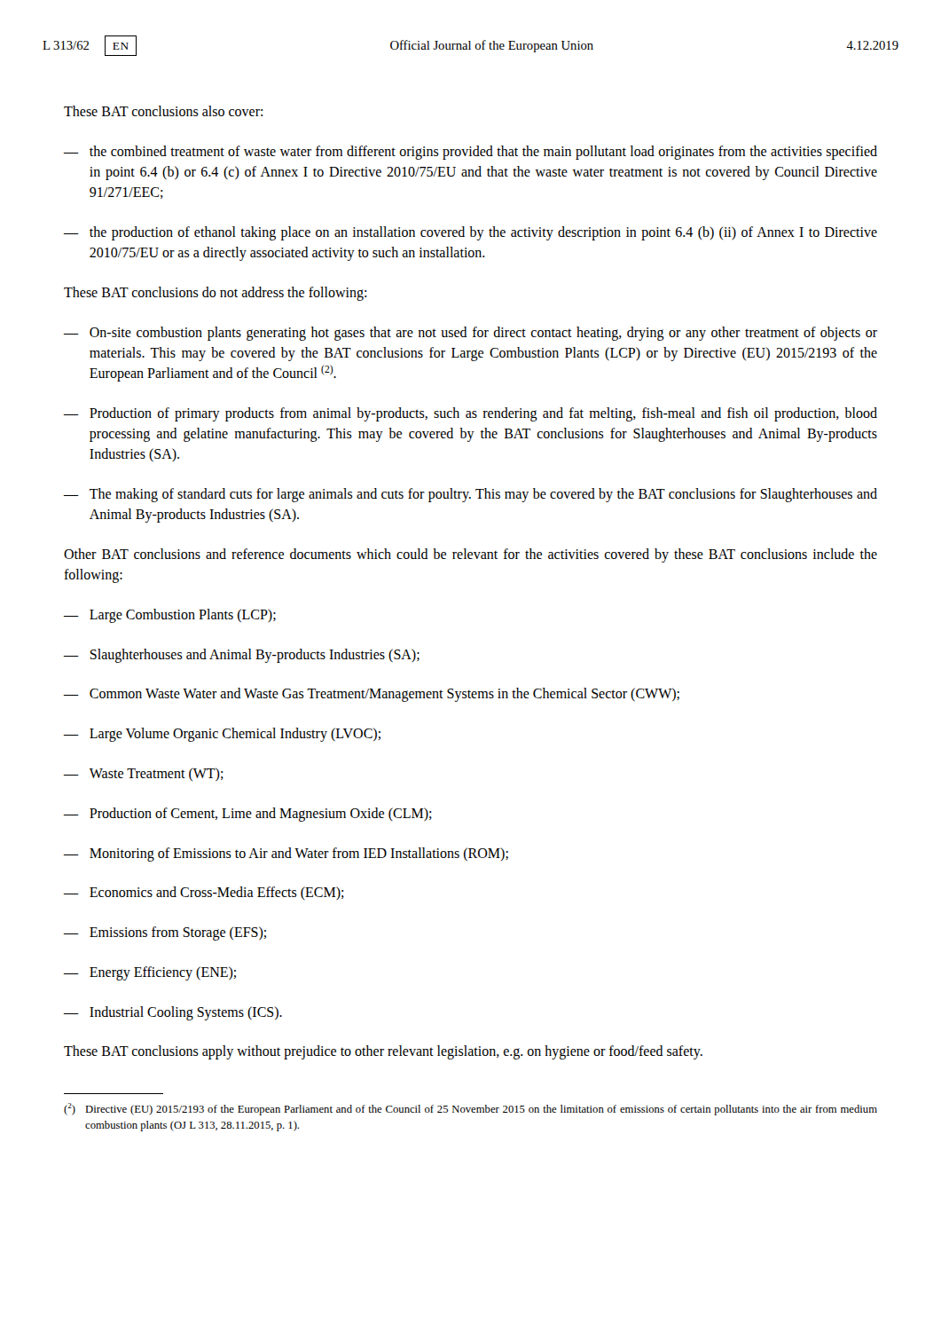L 313/62 EN
Official Journal of the European Union
4.12.2019
These BAT conclusions also cover:
the combined treatment of waste water from different origins provided that the main pollutant load originates from the activities specified in point 6.4 (b) or 6.4 (c) of Annex I to Directive 2010/75/EU and that the waste water treatment is not covered by Council Directive 91/271/EEC;
the production of ethanol taking place on an installation covered by the activity description in point 6.4 (b) (ii) of Annex I to Directive 2010/75/EU or as a directly associated activity to such an installation.
These BAT conclusions do not address the following:
On-site combustion plants generating hot gases that are not used for direct contact heating, drying or any other treatment of objects or materials. This may be covered by the BAT conclusions for Large Combustion Plants (LCP) or by Directive (EU) 2015/2193 of the European Parliament and of the Council (2).
Production of primary products from animal by-products, such as rendering and fat melting, fish-meal and fish oil production, blood processing and gelatine manufacturing. This may be covered by the BAT conclusions for Slaughterhouses and Animal By-products Industries (SA).
The making of standard cuts for large animals and cuts for poultry. This may be covered by the BAT conclusions for Slaughterhouses and Animal By-products Industries (SA).
Other BAT conclusions and reference documents which could be relevant for the activities covered by these BAT conclusions include the following:
Large Combustion Plants (LCP);
Slaughterhouses and Animal By-products Industries (SA);
Common Waste Water and Waste Gas Treatment/Management Systems in the Chemical Sector (CWW);
Large Volume Organic Chemical Industry (LVOC);
Waste Treatment (WT);
Production of Cement, Lime and Magnesium Oxide (CLM);
Monitoring of Emissions to Air and Water from IED Installations (ROM);
Economics and Cross-Media Effects (ECM);
Emissions from Storage (EFS);
Energy Efficiency (ENE);
Industrial Cooling Systems (ICS).
These BAT conclusions apply without prejudice to other relevant legislation, e.g. on hygiene or food/feed safety.
(2) Directive (EU) 2015/2193 of the European Parliament and of the Council of 25 November 2015 on the limitation of emissions of certain pollutants into the air from medium combustion plants (OJ L 313, 28.11.2015, p. 1).